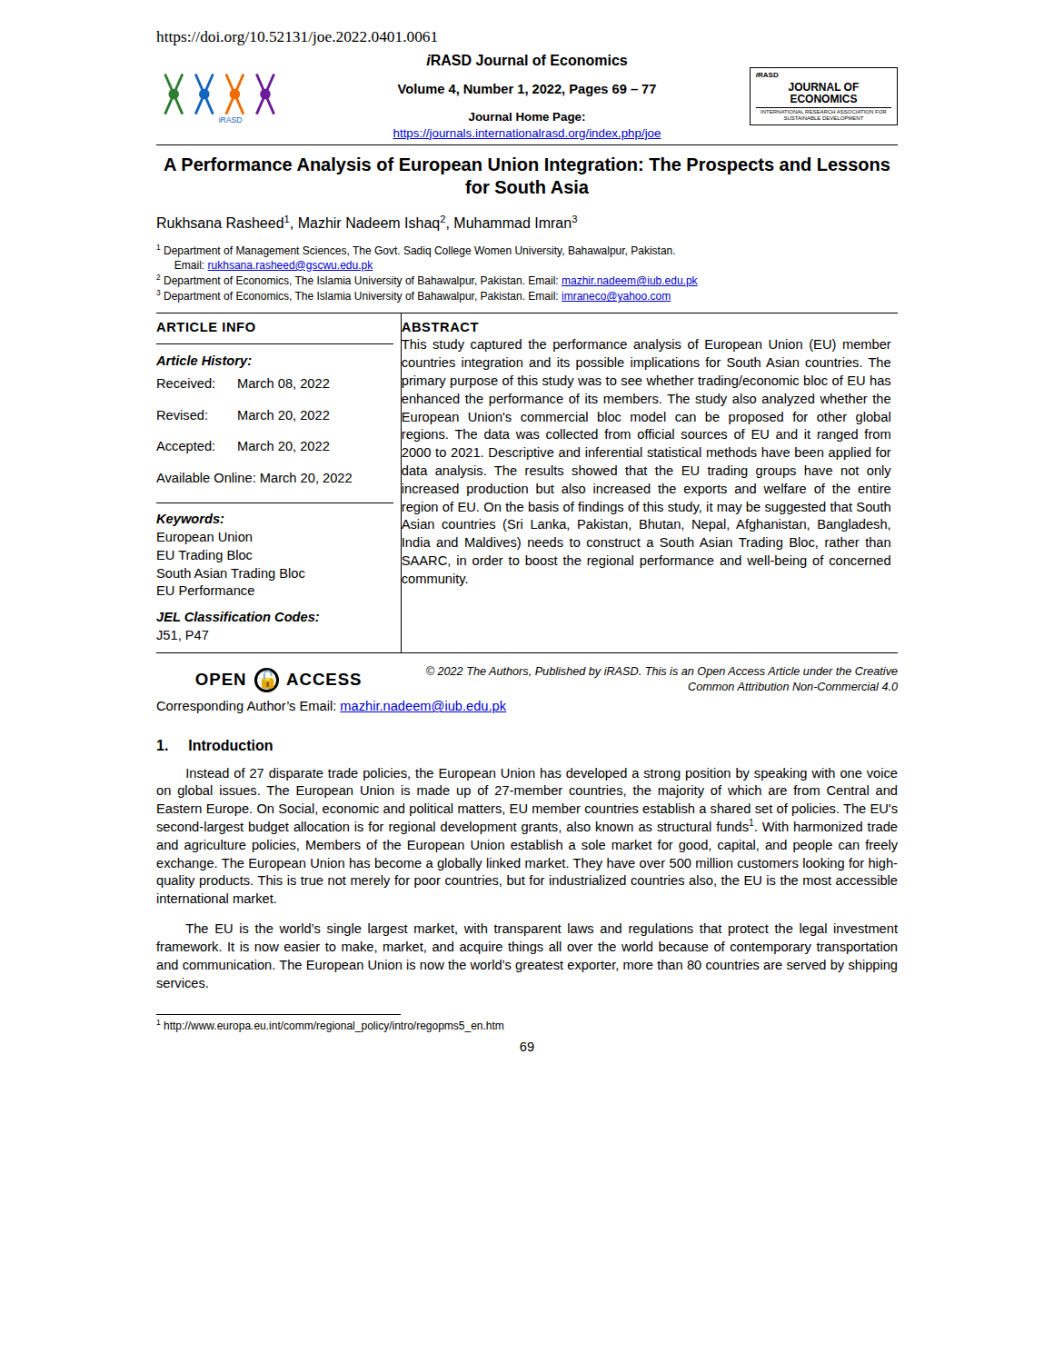https://doi.org/10.52131/joe.2022.0401.0061
iRASD
i RASD Journal of Economics
Volume 4, Number 1, 2022, Pages 69 – 77
Journal Home Page:
https://journals.internationalrasd.org/index.php/joe
i RASD
JOURNAL OF ECONOMICS
INTERNATIONAL RESEARCH ASSOCIATION FOR SUSTAINABLE DEVELOPMENT
A Performance Analysis of European Union Integration: The Prospects and Lessons for South Asia
Rukhsana Rasheed1, Mazhir Nadeem Ishaq2, Muhammad Imran3
1 Department of Management Sciences, The Govt. Sadiq College Women University, Bahawalpur, Pakistan.
Email: rukhsana.rasheed@gscwu.edu.pk
2 Department of Economics, The Islamia University of Bahawalpur, Pakistan. Email: mazhir.nadeem@iub.edu.pk
3 Department of Economics, The Islamia University of Bahawalpur, Pakistan. Email: imraneco@yahoo.com
| ARTICLE INFO Article History: / Received: / March 08, 2022 / / Revised: / March 20, 2022 / / Accepted: / March 20, 2022 / / Available Online: March 20, 2022 / Keywords: European Union EU Trading Bloc South Asian Trading Bloc EU Performance JEL Classification Codes: J51, P47 | ABSTRACT This study captured the performance analysis of European Union (EU) member countries integration and its possible implications for South Asian countries. The primary purpose of this study was to see whether trading/economic bloc of EU has enhanced the performance of its members. The study also analyzed whether the European Union's commercial bloc model can be proposed for other global regions. The data was collected from official sources of EU and it ranged from 2000 to 2021. Descriptive and inferential statistical methods have been applied for data analysis. The results showed that the EU trading groups have not only increased production but also increased the exports and welfare of the entire region of EU. On the basis of findings of this study, it may be suggested that South Asian countries (Sri Lanka, Pakistan, Bhutan, Nepal, Afghanistan, Bangladesh, India and Maldives) needs to construct a South Asian Trading Bloc, rather than SAARC, in order to boost the regional performance and well-being of concerned community. |
OPEN 🔓 ACCESS
© 2022 The Authors, Published by iRASD. This is an Open Access Article under the Creative Common Attribution Non-Commercial 4.0
Corresponding Author’s Email: mazhir.nadeem@iub.edu.pk
1. Introduction
Instead of 27 disparate trade policies, the European Union has developed a strong position by speaking with one voice on global issues. The European Union is made up of 27-member countries, the majority of which are from Central and Eastern Europe. On Social, economic and political matters, EU member countries establish a shared set of policies. The EU's second-largest budget allocation is for regional development grants, also known as structural funds1. With harmonized trade and agriculture policies, Members of the European Union establish a sole market for good, capital, and people can freely exchange. The European Union has become a globally linked market. They have over 500 million customers looking for high-quality products. This is true not merely for poor countries, but for industrialized countries also, the EU is the most accessible international market.
The EU is the world’s single largest market, with transparent laws and regulations that protect the legal investment framework. It is now easier to make, market, and acquire things all over the world because of contemporary transportation and communication. The European Union is now the world’s greatest exporter, more than 80 countries are served by shipping services.
1 http://www.europa.eu.int/comm/regional_policy/intro/regopms5_en.htm
69